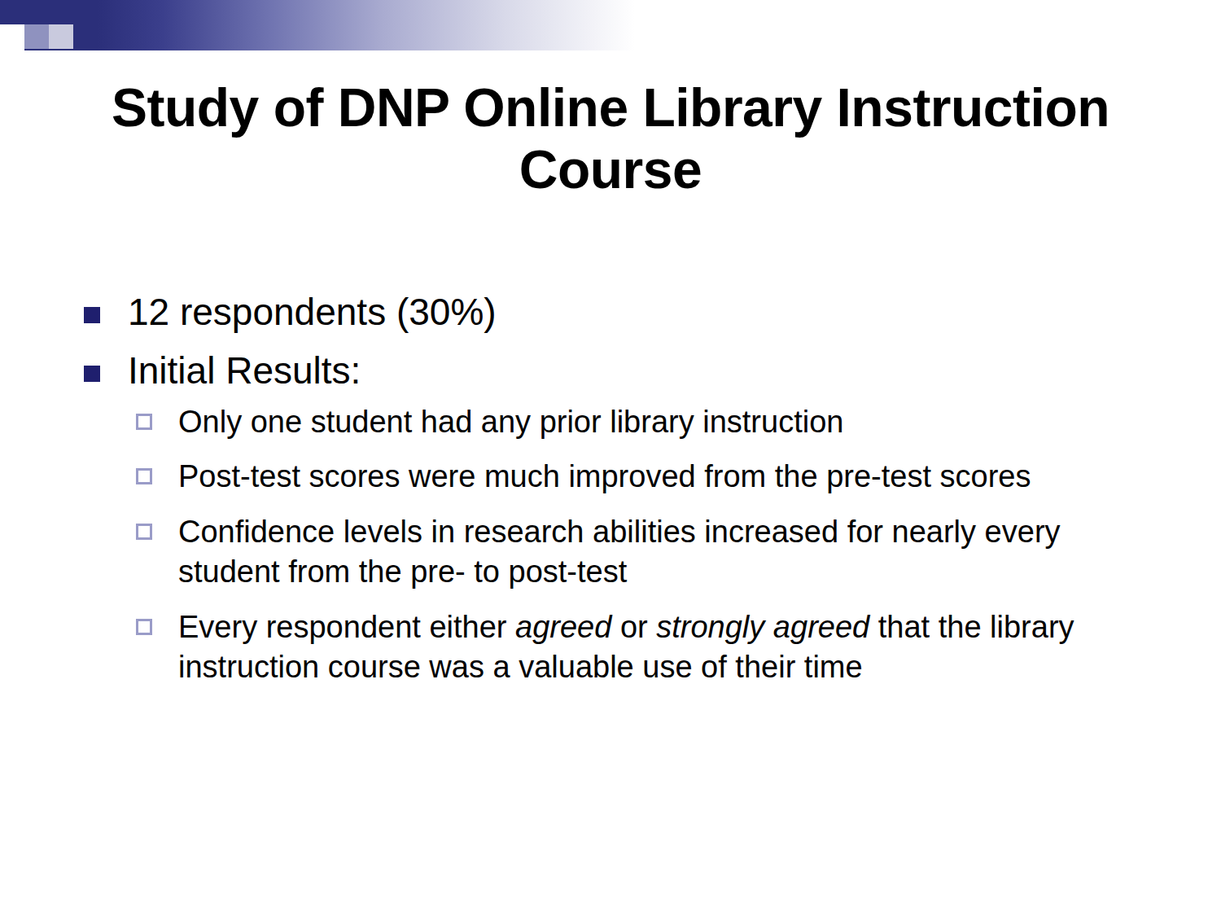Study of DNP Online Library Instruction Course
12 respondents (30%)
Initial Results:
Only one student had any prior library instruction
Post-test scores were much improved from the pre-test scores
Confidence levels in research abilities increased for nearly every student from the pre- to post-test
Every respondent either agreed or strongly agreed that the library instruction course was a valuable use of their time